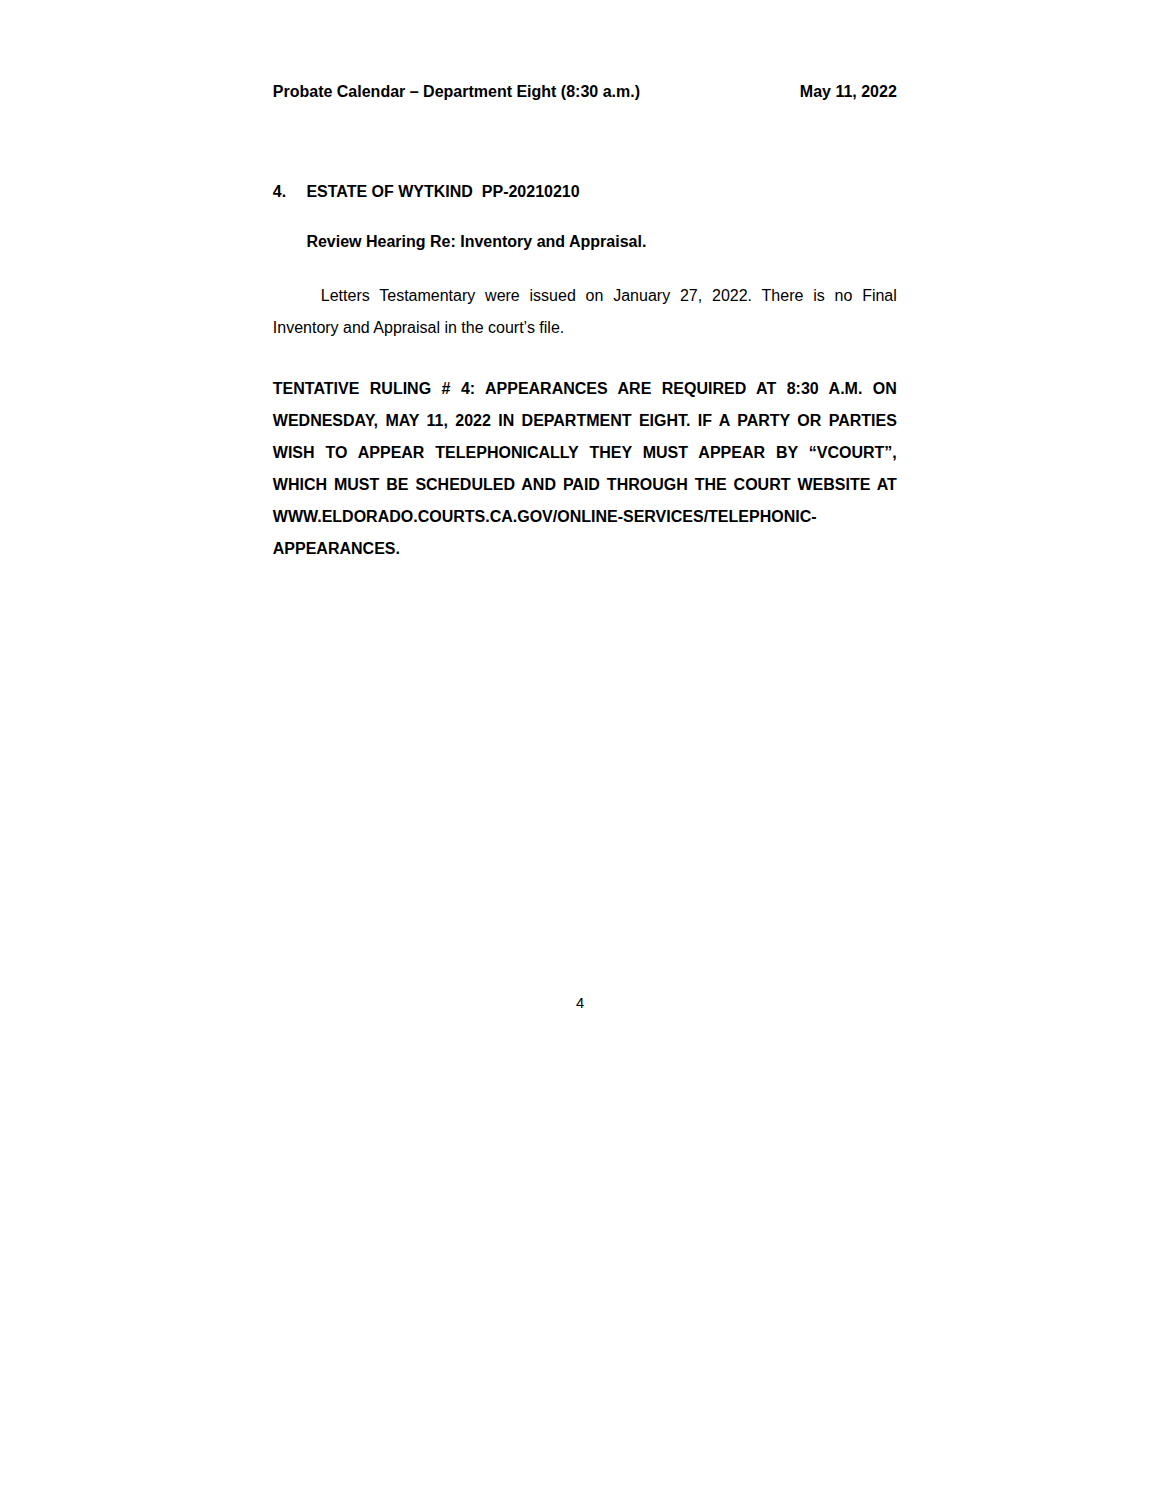Probate Calendar – Department Eight (8:30 a.m.) May 11, 2022
4. ESTATE OF WYTKIND PP-20210210
Review Hearing Re: Inventory and Appraisal.
Letters Testamentary were issued on January 27, 2022. There is no Final Inventory and Appraisal in the court’s file.
Tentative ruling # 4: Appearances are required at 8:30 a.m. on Wednesday, May 11, 2022 in Department Eight. If a party or parties wish to appear telephonically they must appear by “vcourt”, which must be scheduled and paid through the court website at www.eldorado.courts.ca.gov/online-services/telephonic-appearances.
4